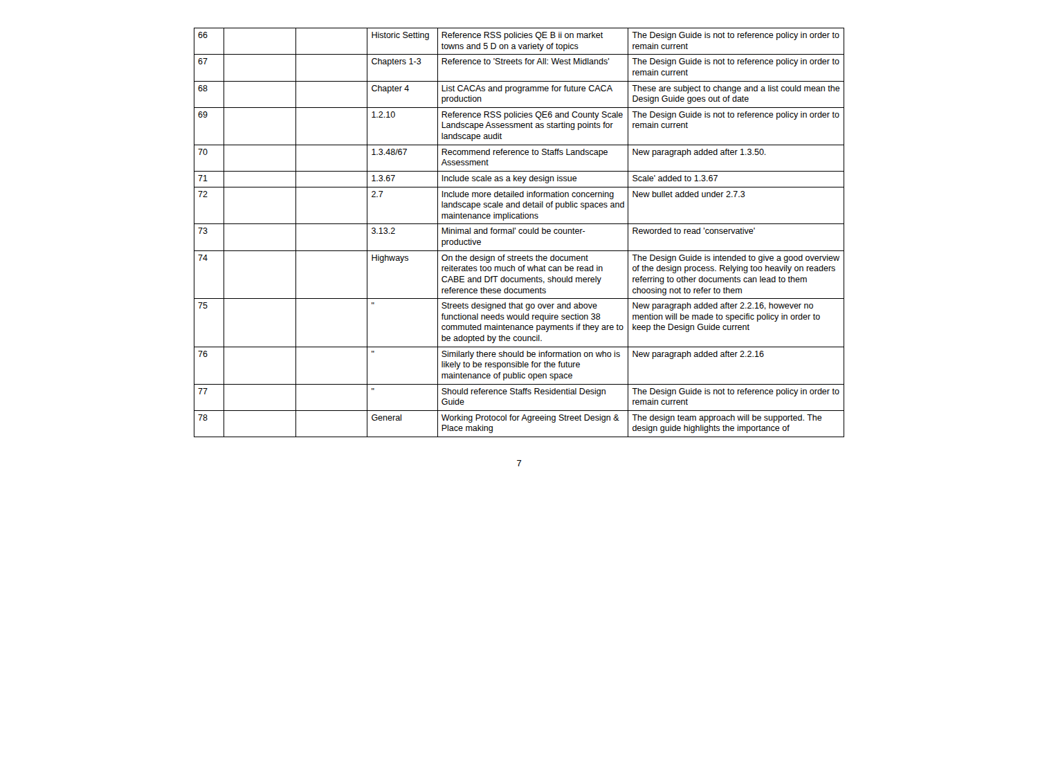| 66 | | | Historic Setting | Reference RSS policies QE B ii on market towns and 5 D on a variety of topics | The Design Guide is not to reference policy in order to remain current |
| 67 | | | Chapters 1-3 | Reference to 'Streets for All: West Midlands' | The Design Guide is not to reference policy in order to remain current |
| 68 | | | Chapter 4 | List CACAs and programme for future CACA production | These are subject to change and a list could mean the Design Guide goes out of date |
| 69 | | | 1.2.10 | Reference RSS policies QE6 and County Scale Landscape Assessment as starting points for landscape audit | The Design Guide is not to reference policy in order to remain current |
| 70 | | | 1.3.48/67 | Recommend reference to Staffs Landscape Assessment | New paragraph added after 1.3.50. |
| 71 | | | 1.3.67 | Include scale as a key design issue | Scale' added to 1.3.67 |
| 72 | | | 2.7 | Include more detailed information concerning landscape scale and detail of public spaces and maintenance implications | New bullet added under 2.7.3 |
| 73 | | | 3.13.2 | Minimal and formal' could be counter-productive | Reworded to read 'conservative' |
| 74 | | | Highways | On the design of streets the document reiterates too much of what can be read in CABE and DfT documents, should merely reference these documents | The Design Guide is intended to give a good overview of the design process. Relying too heavily on readers referring to other documents can lead to them choosing not to refer to them |
| 75 | | | " | Streets designed that go over and above functional needs would require section 38 commuted maintenance payments if they are to be adopted by the council. | New paragraph added after 2.2.16, however no mention will be made to specific policy in order to keep the Design Guide current |
| 76 | | | " | Similarly there should be information on who is likely to be responsible for the future maintenance of public open space | New paragraph added after 2.2.16 |
| 77 | | | " | Should reference Staffs Residential Design Guide | The Design Guide is not to reference policy in order to remain current |
| 78 | | | General | Working Protocol for Agreeing Street Design & Place making | The design team approach will be supported. The design guide highlights the importance of |
7